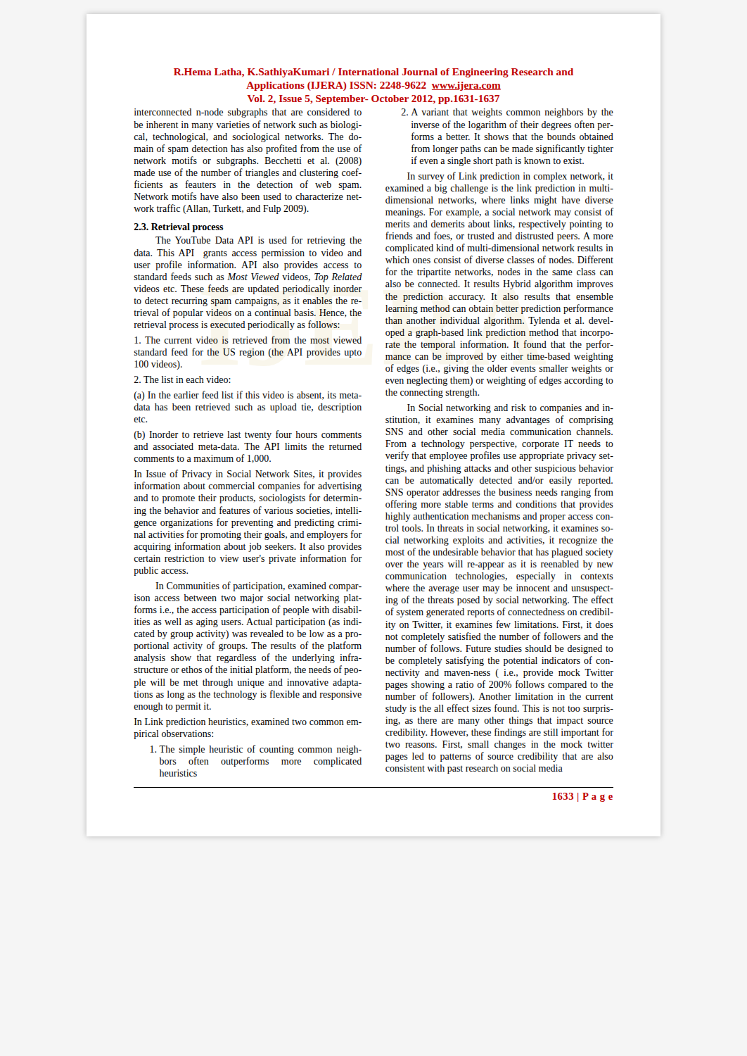IJERA
R.Hema Latha, K.SathiyaKumari / International Journal of Engineering Research and
Applications (IJERA) ISSN: 2248-9622 www.ijera.com
Vol. 2, Issue 5, September- October 2012, pp.1631-1637
interconnected n-node subgraphs that are considered to be inherent in many varieties of network such as biological, technological, and sociological networks. The domain of spam detection has also profited from the use of network motifs or subgraphs. Becchetti et al. (2008) made use of the number of triangles and clustering coefficients as feauters in the detection of web spam. Network motifs have also been used to characterize network traffic (Allan, Turkett, and Fulp 2009).
2.3. Retrieval process
The YouTube Data API is used for retrieving the data. This API grants access permission to video and user profile information. API also provides access to standard feeds such as Most Viewed videos, Top Related videos etc. These feeds are updated periodically inorder to detect recurring spam campaigns, as it enables the retrieval of popular videos on a continual basis. Hence, the retrieval process is executed periodically as follows:
1. The current video is retrieved from the most viewed standard feed for the US region (the API provides upto 100 videos).
2. The list in each video:
(a) In the earlier feed list if this video is absent, its meta-data has been retrieved such as upload tie, description etc.
(b) Inorder to retrieve last twenty four hours comments and associated meta-data. The API limits the returned comments to a maximum of 1,000.
In Issue of Privacy in Social Network Sites, it provides information about commercial companies for advertising and to promote their products, sociologists for determining the behavior and features of various societies, intelligence organizations for preventing and predicting criminal activities for promoting their goals, and employers for acquiring information about job seekers. It also provides certain restriction to view user's private information for public access.
In Communities of participation, examined comparison access between two major social networking platforms i.e., the access participation of people with disabilities as well as aging users. Actual participation (as indicated by group activity) was revealed to be low as a proportional activity of groups. The results of the platform analysis show that regardless of the underlying infrastructure or ethos of the initial platform, the needs of people will be met through unique and innovative adaptations as long as the technology is flexible and responsive enough to permit it.
In Link prediction heuristics, examined two common empirical observations:
The simple heuristic of counting common neighbors often outperforms more complicated heuristics
A variant that weights common neighbors by the inverse of the logarithm of their degrees often performs a better. It shows that the bounds obtained from longer paths can be made significantly tighter if even a single short path is known to exist.
In survey of Link prediction in complex network, it examined a big challenge is the link prediction in multi-dimensional networks, where links might have diverse meanings. For example, a social network may consist of merits and demerits about links, respectively pointing to friends and foes, or trusted and distrusted peers. A more complicated kind of multi-dimensional network results in which ones consist of diverse classes of nodes. Different for the tripartite networks, nodes in the same class can also be connected. It results Hybrid algorithm improves the prediction accuracy. It also results that ensemble learning method can obtain better prediction performance than another individual algorithm. Tylenda et al. developed a graph-based link prediction method that incorporate the temporal information. It found that the performance can be improved by either time-based weighting of edges (i.e., giving the older events smaller weights or even neglecting them) or weighting of edges according to the connecting strength.
In Social networking and risk to companies and institution, it examines many advantages of comprising SNS and other social media communication channels. From a technology perspective, corporate IT needs to verify that employee profiles use appropriate privacy settings, and phishing attacks and other suspicious behavior can be automatically detected and/or easily reported. SNS operator addresses the business needs ranging from offering more stable terms and conditions that provides highly authentication mechanisms and proper access control tools. In threats in social networking, it examines social networking exploits and activities, it recognize the most of the undesirable behavior that has plagued society over the years will re-appear as it is reenabled by new communication technologies, especially in contexts where the average user may be innocent and unsuspecting of the threats posed by social networking. The effect of system generated reports of connectedness on credibility on Twitter, it examines few limitations. First, it does not completely satisfied the number of followers and the number of follows. Future studies should be designed to be completely satisfying the potential indicators of connectivity and maven-ness ( i.e., provide mock Twitter pages showing a ratio of 200% follows compared to the number of followers). Another limitation in the current study is the all effect sizes found. This is not too surprising, as there are many other things that impact source credibility. However, these findings are still important for two reasons. First, small changes in the mock twitter pages led to patterns of source credibility that are also consistent with past research on social media
1633 | P a g e